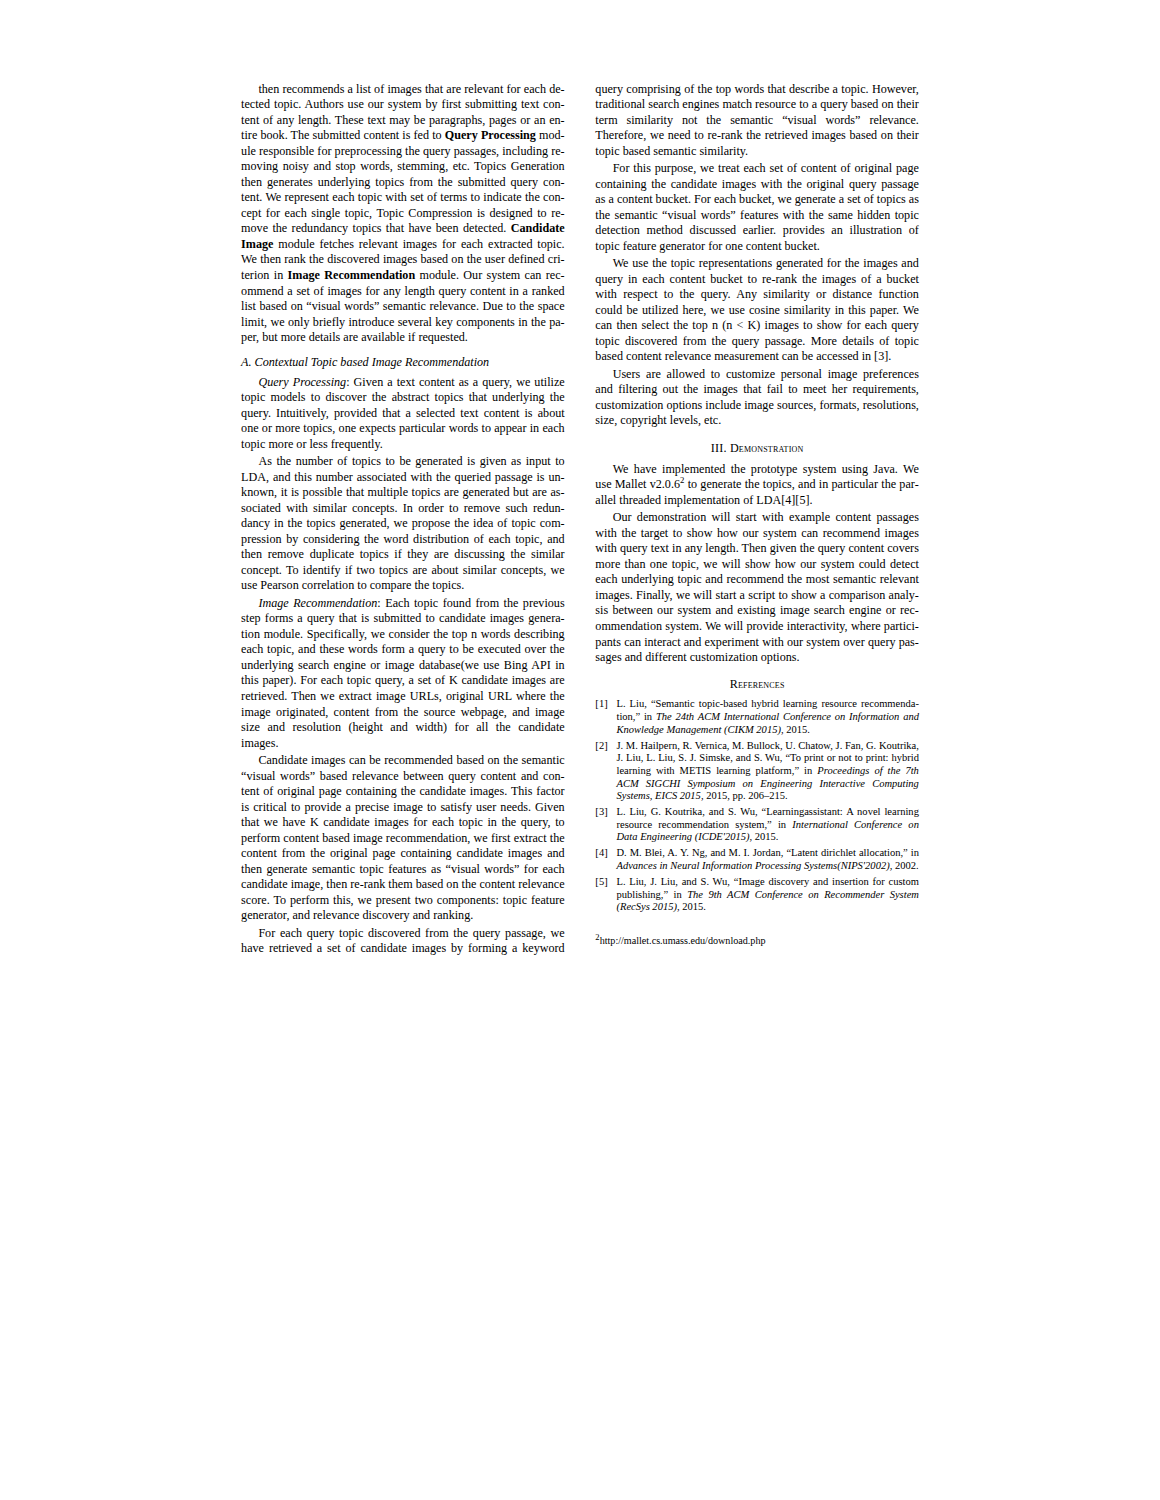then recommends a list of images that are relevant for each detected topic. Authors use our system by first submitting text content of any length. These text may be paragraphs, pages or an entire book. The submitted content is fed to Query Processing module responsible for preprocessing the query passages, including removing noisy and stop words, stemming, etc. Topics Generation then generates underlying topics from the submitted query content. We represent each topic with set of terms to indicate the concept for each single topic, Topic Compression is designed to remove the redundancy topics that have been detected. Candidate Image module fetches relevant images for each extracted topic. We then rank the discovered images based on the user defined criterion in Image Recommendation module. Our system can recommend a set of images for any length query content in a ranked list based on “visual words” semantic relevance. Due to the space limit, we only briefly introduce several key components in the paper, but more details are available if requested.
A. Contextual Topic based Image Recommendation
Query Processing: Given a text content as a query, we utilize topic models to discover the abstract topics that underlying the query. Intuitively, provided that a selected text content is about one or more topics, one expects particular words to appear in each topic more or less frequently.
As the number of topics to be generated is given as input to LDA, and this number associated with the queried passage is unknown, it is possible that multiple topics are generated but are associated with similar concepts. In order to remove such redundancy in the topics generated, we propose the idea of topic compression by considering the word distribution of each topic, and then remove duplicate topics if they are discussing the similar concept. To identify if two topics are about similar concepts, we use Pearson correlation to compare the topics.
Image Recommendation: Each topic found from the previous step forms a query that is submitted to candidate images generation module. Specifically, we consider the top n words describing each topic, and these words form a query to be executed over the underlying search engine or image database(we use Bing API in this paper). For each topic query, a set of K candidate images are retrieved. Then we extract image URLs, original URL where the image originated, content from the source webpage, and image size and resolution (height and width) for all the candidate images.
Candidate images can be recommended based on the semantic “visual words” based relevance between query content and content of original page containing the candidate images. This factor is critical to provide a precise image to satisfy user needs. Given that we have K candidate images for each topic in the query, to perform content based image recommendation, we first extract the content from the original page containing candidate images and then generate semantic topic features as “visual words” for each candidate image, then re-rank them based on the content relevance score. To perform this, we present two components: topic feature generator, and relevance discovery and ranking.
For each query topic discovered from the query passage, we have retrieved a set of candidate images by forming a keyword query comprising of the top words that describe a topic. However, traditional search engines match resource to a query based on their term similarity not the semantic “visual words” relevance. Therefore, we need to re-rank the retrieved images based on their topic based semantic similarity.
For this purpose, we treat each set of content of original page containing the candidate images with the original query passage as a content bucket. For each bucket, we generate a set of topics as the semantic “visual words” features with the same hidden topic detection method discussed earlier. provides an illustration of topic feature generator for one content bucket.
We use the topic representations generated for the images and query in each content bucket to re-rank the images of a bucket with respect to the query. Any similarity or distance function could be utilized here, we use cosine similarity in this paper. We can then select the top n (n < K) images to show for each query topic discovered from the query passage. More details of topic based content relevance measurement can be accessed in [3].
Users are allowed to customize personal image preferences and filtering out the images that fail to meet her requirements, customization options include image sources, formats, resolutions, size, copyright levels, etc.
III. Demonstration
We have implemented the prototype system using Java. We use Mallet v2.0.62 to generate the topics, and in particular the parallel threaded implementation of LDA[4][5].
Our demonstration will start with example content passages with the target to show how our system can recommend images with query text in any length. Then given the query content covers more than one topic, we will show how our system could detect each underlying topic and recommend the most semantic relevant images. Finally, we will start a script to show a comparison analysis between our system and existing image search engine or recommendation system. We will provide interactivity, where participants can interact and experiment with our system over query passages and different customization options.
References
L. Liu, “Semantic topic-based hybrid learning resource recommendation,” in The 24th ACM International Conference on Information and Knowledge Management (CIKM 2015), 2015.
J. M. Hailpern, R. Vernica, M. Bullock, U. Chatow, J. Fan, G. Koutrika, J. Liu, L. Liu, S. J. Simske, and S. Wu, “To print or not to print: hybrid learning with METIS learning platform,” in Proceedings of the 7th ACM SIGCHI Symposium on Engineering Interactive Computing Systems, EICS 2015, 2015, pp. 206–215.
L. Liu, G. Koutrika, and S. Wu, “Learningassistant: A novel learning resource recommendation system,” in International Conference on Data Engineering (ICDE'2015), 2015.
D. M. Blei, A. Y. Ng, and M. I. Jordan, “Latent dirichlet allocation,” in Advances in Neural Information Processing Systems(NIPS'2002), 2002.
L. Liu, J. Liu, and S. Wu, “Image discovery and insertion for custom publishing,” in The 9th ACM Conference on Recommender System (RecSys 2015), 2015.
2http://mallet.cs.umass.edu/download.php